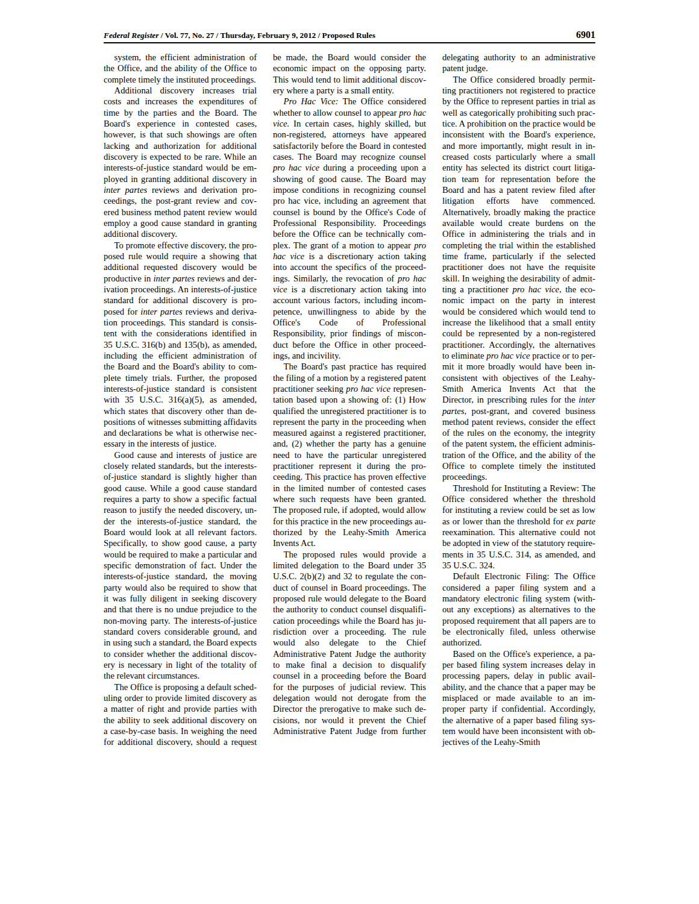Federal Register / Vol. 77, No. 27 / Thursday, February 9, 2012 / Proposed Rules
6901
system, the efficient administration of the Office, and the ability of the Office to complete timely the instituted proceedings.
Additional discovery increases trial costs and increases the expenditures of time by the parties and the Board. The Board's experience in contested cases, however, is that such showings are often lacking and authorization for additional discovery is expected to be rare. While an interests-of-justice standard would be employed in granting additional discovery in inter partes reviews and derivation proceedings, the post-grant review and covered business method patent review would employ a good cause standard in granting additional discovery.
To promote effective discovery, the proposed rule would require a showing that additional requested discovery would be productive in inter partes reviews and derivation proceedings. An interests-of-justice standard for additional discovery is proposed for inter partes reviews and derivation proceedings. This standard is consistent with the considerations identified in 35 U.S.C. 316(b) and 135(b), as amended, including the efficient administration of the Board and the Board's ability to complete timely trials. Further, the proposed interests-of-justice standard is consistent with 35 U.S.C. 316(a)(5), as amended, which states that discovery other than depositions of witnesses submitting affidavits and declarations be what is otherwise necessary in the interests of justice.
Good cause and interests of justice are closely related standards, but the interests-of-justice standard is slightly higher than good cause. While a good cause standard requires a party to show a specific factual reason to justify the needed discovery, under the interests-of-justice standard, the Board would look at all relevant factors. Specifically, to show good cause, a party would be required to make a particular and specific demonstration of fact. Under the interests-of-justice standard, the moving party would also be required to show that it was fully diligent in seeking discovery and that there is no undue prejudice to the non-moving party. The interests-of-justice standard covers considerable ground, and in using such a standard, the Board expects to consider whether the additional discovery is necessary in light of the totality of the relevant circumstances.
The Office is proposing a default scheduling order to provide limited discovery as a matter of right and provide parties with the ability to seek additional discovery on a case-by-case basis. In weighing the need for additional discovery, should a request be made, the Board would consider the economic impact on the opposing party. This would tend to limit additional discovery where a party is a small entity.
Pro Hac Vice: The Office considered whether to allow counsel to appear pro hac vice. In certain cases, highly skilled, but non-registered, attorneys have appeared satisfactorily before the Board in contested cases. The Board may recognize counsel pro hac vice during a proceeding upon a showing of good cause. The Board may impose conditions in recognizing counsel pro hac vice, including an agreement that counsel is bound by the Office's Code of Professional Responsibility. Proceedings before the Office can be technically complex. The grant of a motion to appear pro hac vice is a discretionary action taking into account the specifics of the proceedings. Similarly, the revocation of pro hac vice is a discretionary action taking into account various factors, including incompetence, unwillingness to abide by the Office's Code of Professional Responsibility, prior findings of misconduct before the Office in other proceedings, and incivility.
The Board's past practice has required the filing of a motion by a registered patent practitioner seeking pro hac vice representation based upon a showing of: (1) How qualified the unregistered practitioner is to represent the party in the proceeding when measured against a registered practitioner, and, (2) whether the party has a genuine need to have the particular unregistered practitioner represent it during the proceeding. This practice has proven effective in the limited number of contested cases where such requests have been granted. The proposed rule, if adopted, would allow for this practice in the new proceedings authorized by the Leahy-Smith America Invents Act.
The proposed rules would provide a limited delegation to the Board under 35 U.S.C. 2(b)(2) and 32 to regulate the conduct of counsel in Board proceedings. The proposed rule would delegate to the Board the authority to conduct counsel disqualification proceedings while the Board has jurisdiction over a proceeding. The rule would also delegate to the Chief Administrative Patent Judge the authority to make final a decision to disqualify counsel in a proceeding before the Board for the purposes of judicial review. This delegation would not derogate from the Director the prerogative to make such decisions, nor would it prevent the Chief Administrative Patent Judge from further delegating authority to an administrative patent judge.
The Office considered broadly permitting practitioners not registered to practice by the Office to represent parties in trial as well as categorically prohibiting such practice. A prohibition on the practice would be inconsistent with the Board's experience, and more importantly, might result in increased costs particularly where a small entity has selected its district court litigation team for representation before the Board and has a patent review filed after litigation efforts have commenced. Alternatively, broadly making the practice available would create burdens on the Office in administering the trials and in completing the trial within the established time frame, particularly if the selected practitioner does not have the requisite skill. In weighing the desirability of admitting a practitioner pro hac vice, the economic impact on the party in interest would be considered which would tend to increase the likelihood that a small entity could be represented by a non-registered practitioner. Accordingly, the alternatives to eliminate pro hac vice practice or to permit it more broadly would have been inconsistent with objectives of the Leahy-Smith America Invents Act that the Director, in prescribing rules for the inter partes, post-grant, and covered business method patent reviews, consider the effect of the rules on the economy, the integrity of the patent system, the efficient administration of the Office, and the ability of the Office to complete timely the instituted proceedings.
Threshold for Instituting a Review: The Office considered whether the threshold for instituting a review could be set as low as or lower than the threshold for ex parte reexamination. This alternative could not be adopted in view of the statutory requirements in 35 U.S.C. 314, as amended, and 35 U.S.C. 324.
Default Electronic Filing: The Office considered a paper filing system and a mandatory electronic filing system (without any exceptions) as alternatives to the proposed requirement that all papers are to be electronically filed, unless otherwise authorized.
Based on the Office's experience, a paper based filing system increases delay in processing papers, delay in public availability, and the chance that a paper may be misplaced or made available to an improper party if confidential. Accordingly, the alternative of a paper based filing system would have been inconsistent with objectives of the Leahy-Smith